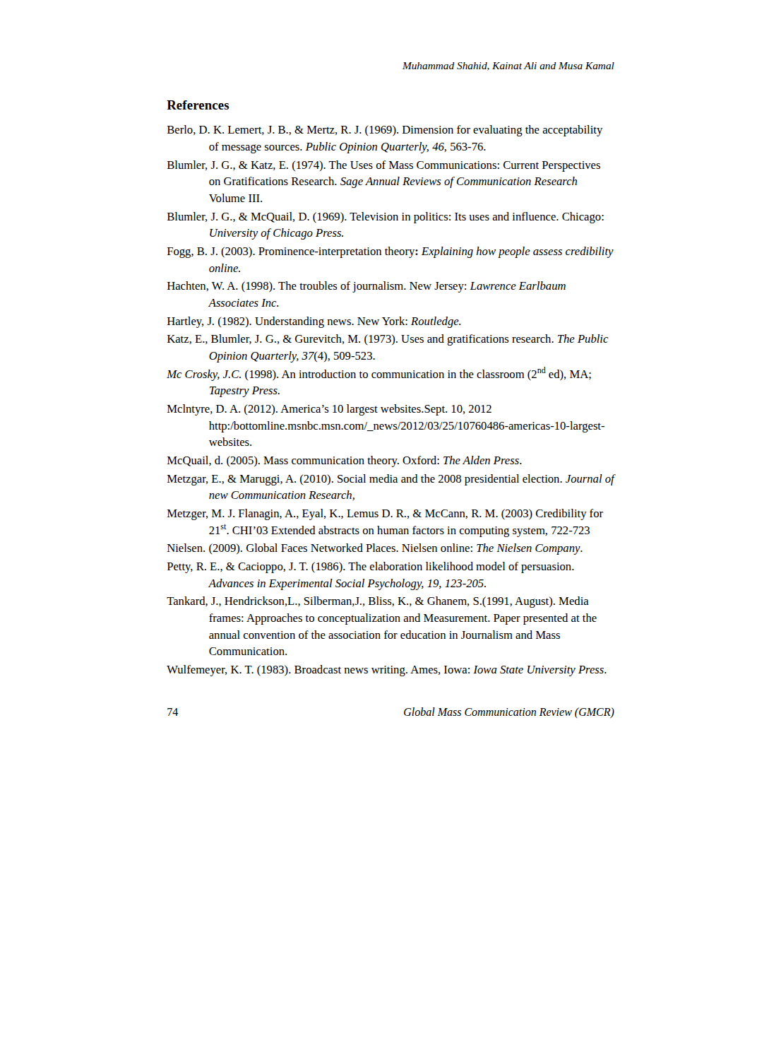Muhammad Shahid, Kainat Ali and Musa Kamal
References
Berlo, D. K. Lemert, J. B., & Mertz, R. J. (1969). Dimension for evaluating the acceptability of message sources. Public Opinion Quarterly, 46, 563-76.
Blumler, J. G., & Katz, E. (1974). The Uses of Mass Communications: Current Perspectives on Gratifications Research. Sage Annual Reviews of Communication Research Volume III.
Blumler, J. G., & McQuail, D. (1969). Television in politics: Its uses and influence. Chicago: University of Chicago Press.
Fogg, B. J. (2003). Prominence-interpretation theory: Explaining how people assess credibility online.
Hachten, W. A. (1998). The troubles of journalism. New Jersey: Lawrence Earlbaum Associates Inc.
Hartley, J. (1982). Understanding news. New York: Routledge.
Katz, E., Blumler, J. G., & Gurevitch, M. (1973). Uses and gratifications research. The Public Opinion Quarterly, 37(4), 509-523.
Mc Crosky, J.C. (1998). An introduction to communication in the classroom (2nd ed), MA; Tapestry Press.
Mclntyre, D. A. (2012). America’s 10 largest websites.Sept. 10, 2012 http:/bottomline.msnbc.msn.com/_news/2012/03/25/10760486-americas-10-largest-websites.
McQuail, d. (2005). Mass communication theory. Oxford: The Alden Press.
Metzgar, E., & Maruggi, A. (2010). Social media and the 2008 presidential election. Journal of new Communication Research,
Metzger, M. J. Flanagin, A., Eyal, K., Lemus D. R., & McCann, R. M. (2003) Credibility for 21st. CHI’03 Extended abstracts on human factors in computing system, 722-723
Nielsen. (2009). Global Faces Networked Places. Nielsen online: The Nielsen Company.
Petty, R. E., & Cacioppo, J. T. (1986). The elaboration likelihood model of persuasion. Advances in Experimental Social Psychology, 19, 123-205.
Tankard, J., Hendrickson,L., Silberman,J., Bliss, K., & Ghanem, S.(1991, August). Media frames: Approaches to conceptualization and Measurement. Paper presented at the annual convention of the association for education in Journalism and Mass Communication.
Wulfemeyer, K. T. (1983). Broadcast news writing. Ames, Iowa: Iowa State University Press.
74 Global Mass Communication Review (GMCR)